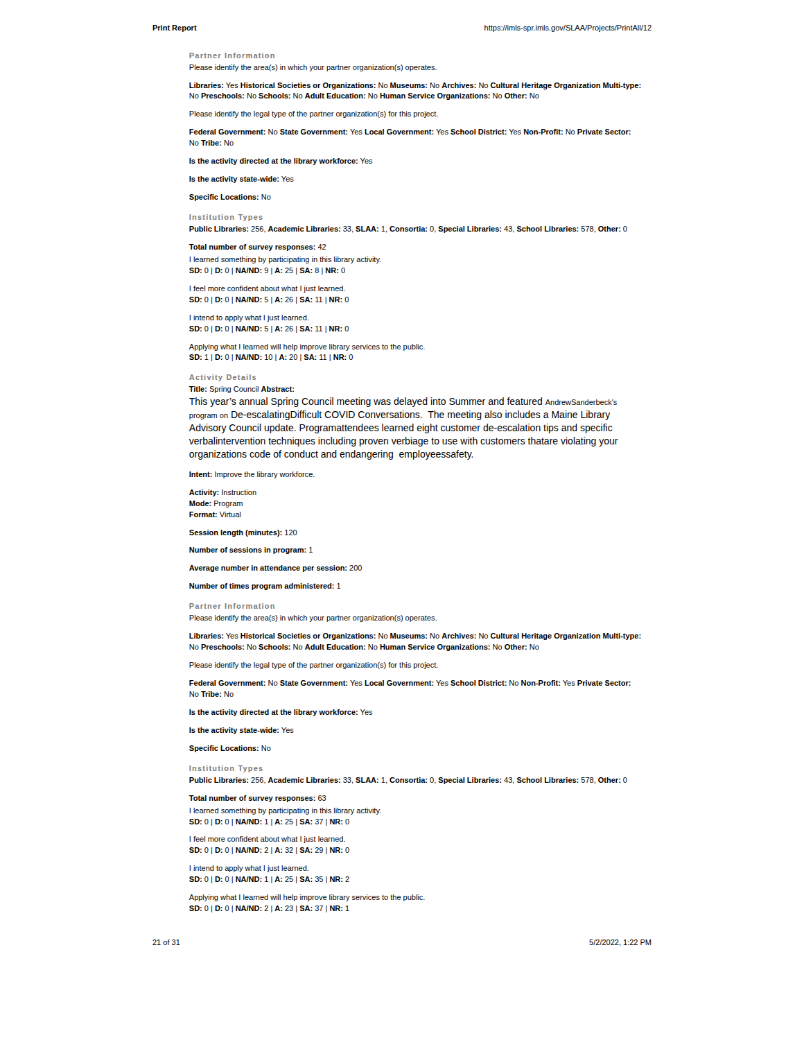Print Report
https://imls-spr.imls.gov/SLAA/Projects/PrintAll/12
Partner Information
Please identify the area(s) in which your partner organization(s) operates.
Libraries: Yes Historical Societies or Organizations: No Museums: No Archives: No Cultural Heritage Organization Multi-type: No Preschools: No Schools: No Adult Education: No Human Service Organizations: No Other: No
Please identify the legal type of the partner organization(s) for this project.
Federal Government: No State Government: Yes Local Government: Yes School District: Yes Non-Profit: No Private Sector: No Tribe: No
Is the activity directed at the library workforce: Yes
Is the activity state-wide: Yes
Specific Locations: No
Institution Types
Public Libraries: 256, Academic Libraries: 33, SLAA: 1, Consortia: 0, Special Libraries: 43, School Libraries: 578, Other: 0
Total number of survey responses: 42
I learned something by participating in this library activity. SD: 0 | D: 0 | NA/ND: 9 | A: 25 | SA: 8 | NR: 0
I feel more confident about what I just learned. SD: 0 | D: 0 | NA/ND: 5 | A: 26 | SA: 11 | NR: 0
I intend to apply what I just learned. SD: 0 | D: 0 | NA/ND: 5 | A: 26 | SA: 11 | NR: 0
Applying what I learned will help improve library services to the public. SD: 1 | D: 0 | NA/ND: 10 | A: 20 | SA: 11 | NR: 0
Activity Details
Title: Spring Council Abstract:
This year’s annual Spring Council meeting was delayed into Summer and featured AndrewSanderbeck's program on De-escalatingDifficult COVID Conversations. The meeting also includes a Maine Library Advisory Council update. Programattendees learned eight customer de-escalation tips and specific verbalintervention techniques including proven verbiage to use with customers thatare violating your organizations code of conduct and endangering employeessafety.
Intent: Improve the library workforce.
Activity: Instruction
Mode: Program
Format: Virtual
Session length (minutes): 120
Number of sessions in program: 1
Average number in attendance per session: 200
Number of times program administered: 1
Partner Information
Please identify the area(s) in which your partner organization(s) operates.
Libraries: Yes Historical Societies or Organizations: No Museums: No Archives: No Cultural Heritage Organization Multi-type: No Preschools: No Schools: No Adult Education: No Human Service Organizations: No Other: No
Please identify the legal type of the partner organization(s) for this project.
Federal Government: No State Government: Yes Local Government: Yes School District: No Non-Profit: Yes Private Sector: No Tribe: No
Is the activity directed at the library workforce: Yes
Is the activity state-wide: Yes
Specific Locations: No
Institution Types
Public Libraries: 256, Academic Libraries: 33, SLAA: 1, Consortia: 0, Special Libraries: 43, School Libraries: 578, Other: 0
Total number of survey responses: 63
I learned something by participating in this library activity. SD: 0 | D: 0 | NA/ND: 1 | A: 25 | SA: 37 | NR: 0
I feel more confident about what I just learned. SD: 0 | D: 0 | NA/ND: 2 | A: 32 | SA: 29 | NR: 0
I intend to apply what I just learned. SD: 0 | D: 0 | NA/ND: 1 | A: 25 | SA: 35 | NR: 2
Applying what I learned will help improve library services to the public. SD: 0 | D: 0 | NA/ND: 2 | A: 23 | SA: 37 | NR: 1
21 of 31
5/2/2022, 1:22 PM